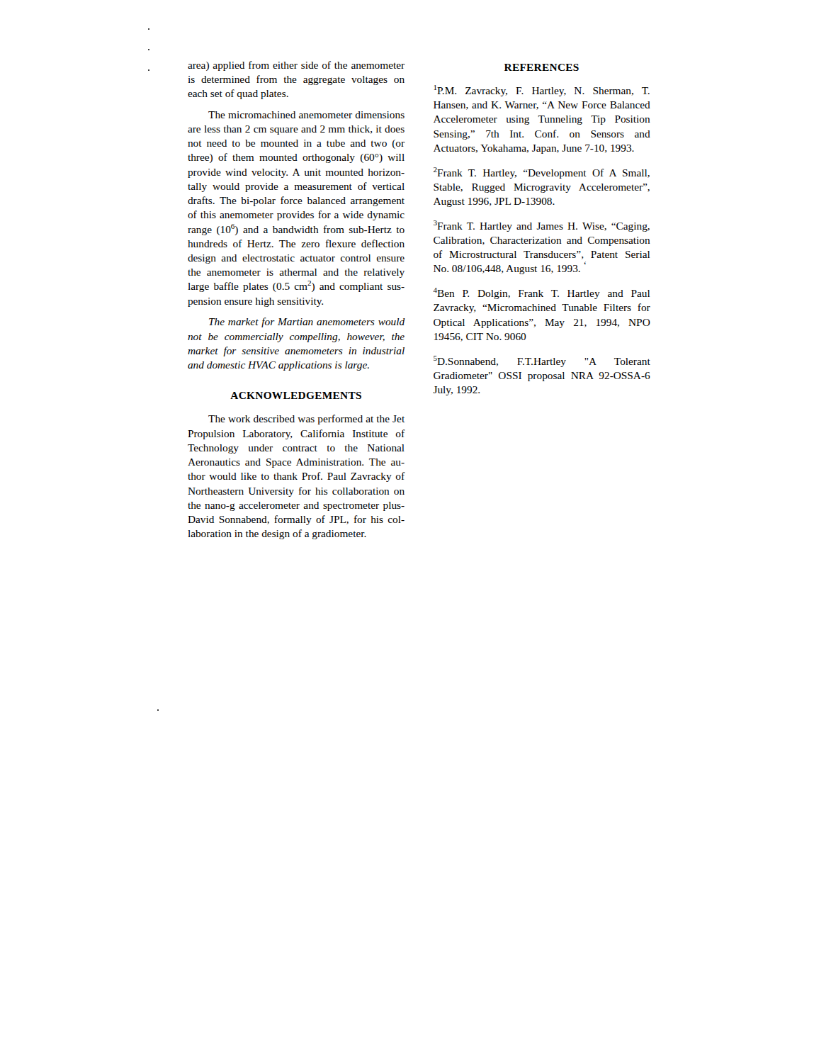area) applied from either side of the anemometer is determined from the aggregate voltages on each set of quad plates.
The micromachined anemometer dimensions are less than 2 cm square and 2 mm thick, it does not need to be mounted in a tube and two (or three) of them mounted orthogonaly (60°) will provide wind velocity. A unit mounted horizontally would provide a measurement of vertical drafts. The bi-polar force balanced arrangement of this anemometer provides for a wide dynamic range (106) and a bandwidth from sub-Hertz to hundreds of Hertz. The zero flexure deflection design and electrostatic actuator control ensure the anemometer is athermal and the relatively large baffle plates (0.5 cm2) and compliant suspension ensure high sensitivity.
The market for Martian anemometers would not be commercially compelling, however, the market for sensitive anemometers in industrial and domestic HVAC applications is large.
Acknowledgements
The work described was performed at the Jet Propulsion Laboratory, California Institute of Technology under contract to the National Aeronautics and Space Administration. The author would like to thank Prof. Paul Zavracky of Northeastern University for his collaboration on the nano-g accelerometer and spectrometer plusDavid Sonnabend, formally of JPL, for his collaboration in the design of a gradiometer.
References
1 P.M. Zavracky, F. Hartley, N. Sherman, T. Hansen, and K. Warner, “A New Force Balanced Accelerometer using Tunneling Tip Position Sensing,” 7th Int. Conf. on Sensors and Actuators, Yokahama, Japan, June 7-10, 1993.
2 Frank T. Hartley, “Development Of A Small, Stable, Rugged Microgravity Accelerometer”, August 1996, JPL D-13908.
3 Frank T. Hartley and James H. Wise, “Caging, Calibration, Characterization and Compensation of Microstructural Transducers”, Patent Serial No. 08/106,448, August 16, 1993. ‘
4 Ben P. Dolgin, Frank T. Hartley and Paul Zavracky, “Micromachined Tunable Filters for Optical Applications”, May 21, 1994, NPO 19456, CIT No. 9060
5 D.Sonnabend, F.T.Hartley "A Tolerant Gradiometer" OSSI proposal NRA 92-OSSA-6 July, 1992.